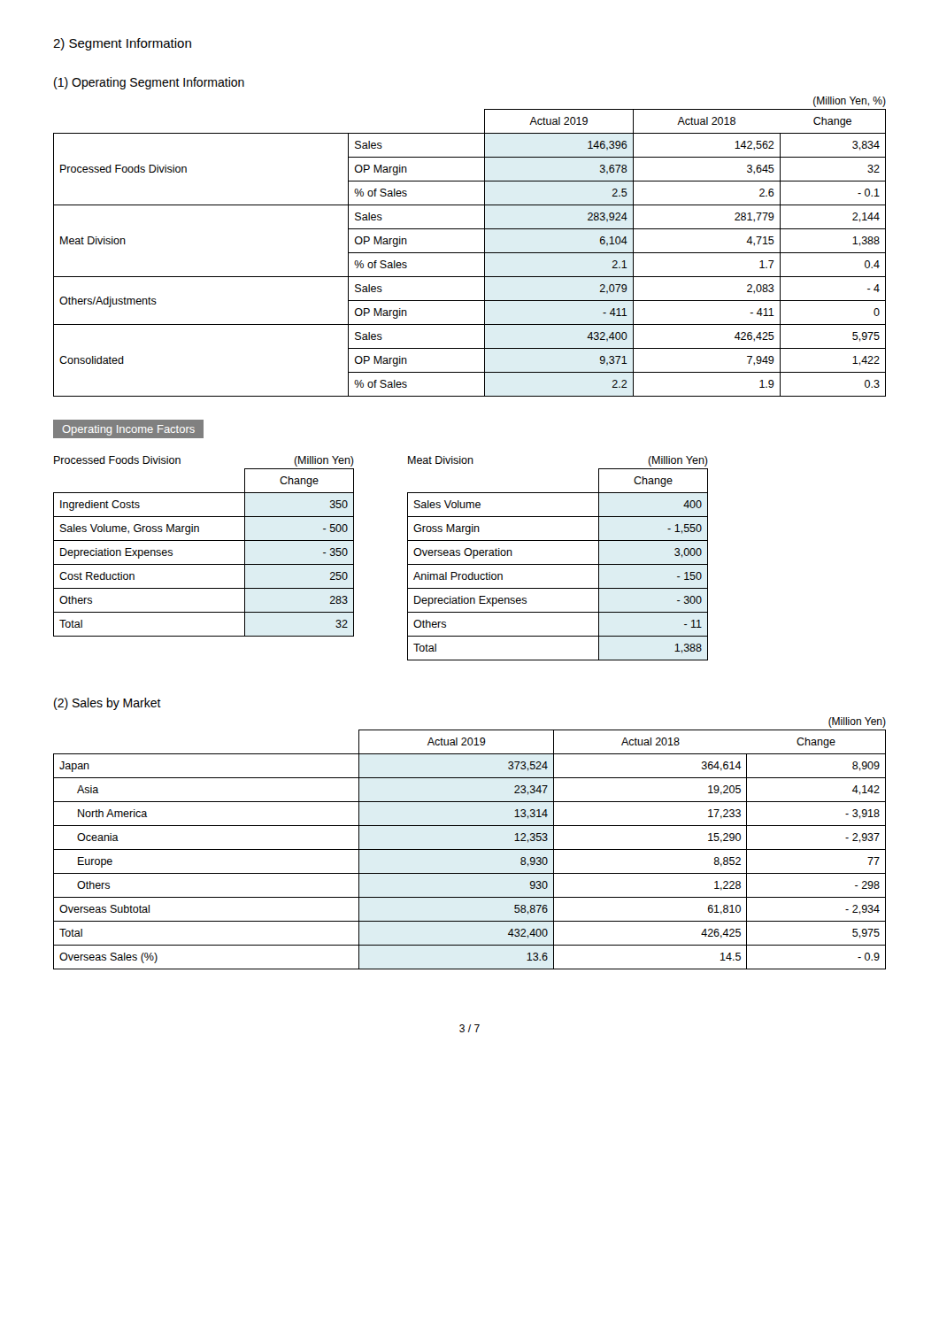2) Segment Information
(1) Operating Segment Information
(Million Yen, %)
| | | Actual 2019 | Actual 2018 | Change |
| --- | --- | --- | --- | --- |
| Processed Foods Division | Sales | 146,396 | 142,562 | 3,834 |
| OP Margin | 3,678 | 3,645 | 32 |
| % of Sales | 2.5 | 2.6 | - 0.1 |
| Meat Division | Sales | 283,924 | 281,779 | 2,144 |
| OP Margin | 6,104 | 4,715 | 1,388 |
| % of Sales | 2.1 | 1.7 | 0.4 |
| Others/Adjustments | Sales | 2,079 | 2,083 | - 4 |
| OP Margin | - 411 | - 411 | 0 |
| Consolidated | Sales | 432,400 | 426,425 | 5,975 |
| OP Margin | 9,371 | 7,949 | 1,422 |
| % of Sales | 2.2 | 1.9 | 0.3 |
Operating Income Factors
Processed Foods Division (Million Yen)
| | Change |
| Ingredient Costs | 350 |
| Sales Volume, Gross Margin | - 500 |
| Depreciation Expenses | - 350 |
| Cost Reduction | 250 |
| Others | 283 |
| Total | 32 |
Meat Division (Million Yen)
| | Change |
| Sales Volume | 400 |
| Gross Margin | - 1,550 |
| Overseas Operation | 3,000 |
| Animal Production | - 150 |
| Depreciation Expenses | - 300 |
| Others | - 11 |
| Total | 1,388 |
(2) Sales by Market
(Million Yen)
| | Actual 2019 | Actual 2018 | Change |
| --- | --- | --- | --- |
| Japan | 373,524 | 364,614 | 8,909 |
| Asia | 23,347 | 19,205 | 4,142 |
| North America | 13,314 | 17,233 | - 3,918 |
| Oceania | 12,353 | 15,290 | - 2,937 |
| Europe | 8,930 | 8,852 | 77 |
| Others | 930 | 1,228 | - 298 |
| Overseas Subtotal | 58,876 | 61,810 | - 2,934 |
| Total | 432,400 | 426,425 | 5,975 |
| Overseas Sales (%) | 13.6 | 14.5 | - 0.9 |
3 / 7